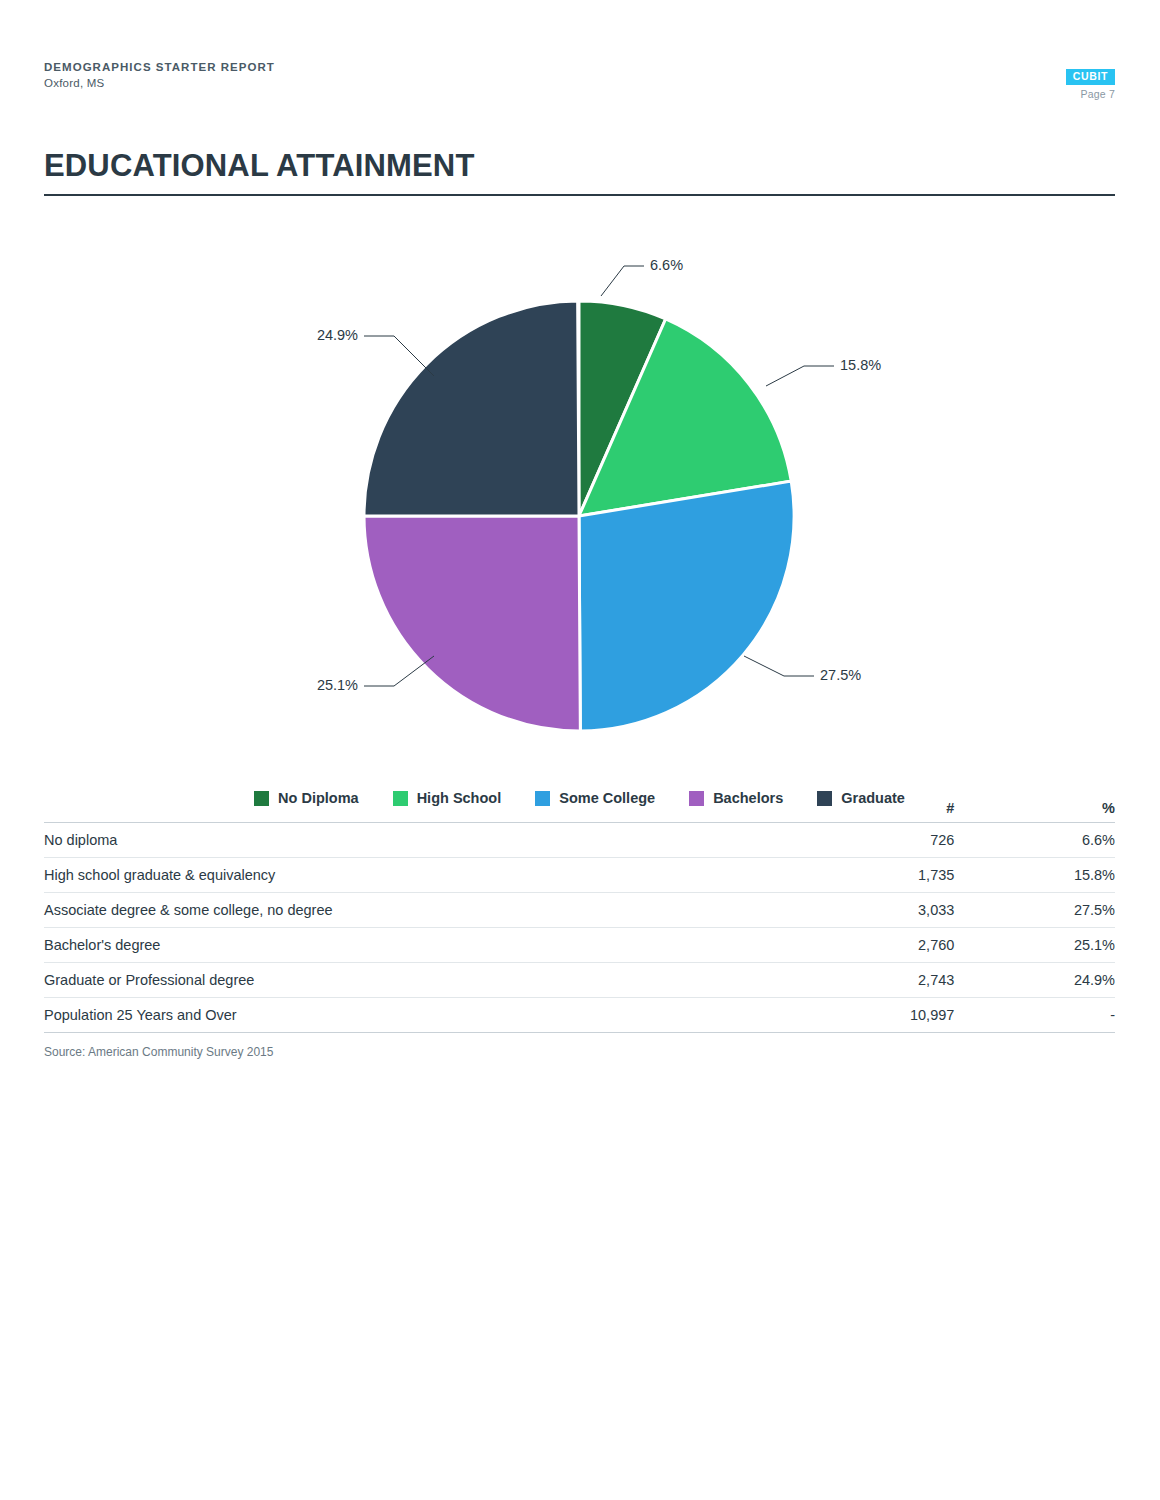Demographics Starter Report
Oxford, MS
CUBIT
Page 7
EDUCATIONAL ATTAINMENT
Pie geometry: center (580,505) r=215 in SVG user units. Slices (clockwise from 12 o'clock): No Diploma 6.6% -> 23.76deg High School 15.8% -> 56.88deg Some College 27.5% -> 99.00deg Bachelors 25.1% -> 90.36deg Graduate 24.9% -> 89.64deg 6.6% 15.8% 27.5% 25.1% 24.9%
No Diploma
High School
Some College
Bachelors
Graduate
| | # | % |
| --- | --- | --- |
| No diploma | 726 | 6.6% |
| High school graduate & equivalency | 1,735 | 15.8% |
| Associate degree & some college, no degree | 3,033 | 27.5% |
| Bachelor's degree | 2,760 | 25.1% |
| Graduate or Professional degree | 2,743 | 24.9% |
| Population 25 Years and Over | 10,997 | - |
Source: American Community Survey 2015